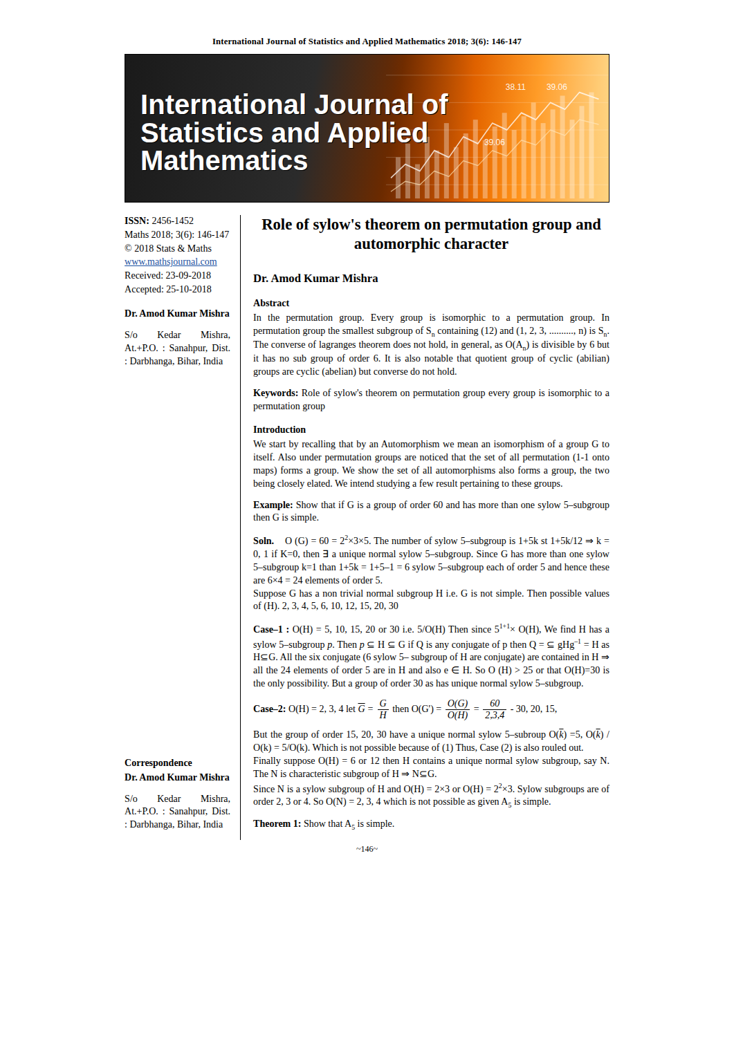International Journal of Statistics and Applied Mathematics 2018; 3(6): 146-147
International Journal of Statistics and Applied Mathematics
38.11 39.06 39.06
ISSN: 2456-1452
Maths 2018; 3(6): 146-147
© 2018 Stats & Maths
www.mathsjournal.com
Received: 23-09-2018
Accepted: 25-10-2018
Dr. Amod Kumar Mishra
S/o Kedar Mishra, At.+P.O. : Sanahpur, Dist. : Darbhanga, Bihar, India
Correspondence
Dr. Amod Kumar Mishra
S/o Kedar Mishra, At.+P.O. : Sanahpur, Dist. : Darbhanga, Bihar, India
Role of sylow's theorem on permutation group and automorphic character
Dr. Amod Kumar Mishra
Abstract
In the permutation group. Every group is isomorphic to a permutation group. In permutation group the smallest subgroup of Sn containing (12) and (1, 2, 3, .........., n) is Sn. The converse of lagranges theorem does not hold, in general, as O(An) is divisible by 6 but it has no sub group of order 6. It is also notable that quotient group of cyclic (abilian) groups are cyclic (abelian) but converse do not hold.
Keywords: Role of sylow's theorem on permutation group every group is isomorphic to a permutation group
Introduction
We start by recalling that by an Automorphism we mean an isomorphism of a group G to itself. Also under permutation groups are noticed that the set of all permutation (1-1 onto maps) forms a group. We show the set of all automorphisms also forms a group, the two being closely elated. We intend studying a few result pertaining to these groups.
Example: Show that if G is a group of order 60 and has more than one sylow 5–subgroup then G is simple.
Soln. O (G) = 60 = 22×3×5. The number of sylow 5–subgroup is 1+5k st 1+5k/12 ⇒ k = 0, 1 if K=0, then ∃ a unique normal sylow 5–subgroup. Since G has more than one sylow 5–subgroup k=1 than 1+5k = 1+5–1 = 6 sylow 5–subgroup each of order 5 and hence these are 6×4 = 24 elements of order 5.
Suppose G has a non trivial normal subgroup H i.e. G is not simple. Then possible values of (H). 2, 3, 4, 5, 6, 10, 12, 15, 20, 30
Case–1 : O(H) = 5, 10, 15, 20 or 30 i.e. 5/O(H) Then since 51+1× O(H), We find H has a sylow 5–subgroup p. Then p ⊆ H ⊆ G if Q is any conjugate of p then Q = ⊆ gHg–1 = H as H⊆G. All the six conjugate (6 sylow 5– subgroup of H are conjugate) are contained in H ⇒ all the 24 elements of order 5 are in H and also e ∈ H. So O (H) > 25 or that O(H)=30 is the only possibility. But a group of order 30 as has unique normal sylow 5–subgroup.
Case–2: O(H) = 2, 3, 4 let G = GH then O(G') = O(G) O(H) = 602,3,4 - 30, 20, 15,
But the group of order 15, 20, 30 have a unique normal sylow 5–subroup O(k) =5, O(k) / O(k) = 5/O(k). Which is not possible because of (1) Thus, Case (2) is also rouled out.
Finally suppose O(H) = 6 or 12 then H contains a unique normal sylow subgroup, say N. The N is characteristic subgroup of H ⇒ N⊆G.
Since N is a sylow subgroup of H and O(H) = 2×3 or O(H) = 22×3. Sylow subgroups are of order 2, 3 or 4. So O(N) = 2, 3, 4 which is not possible as given A5 is simple.
Theorem 1: Show that A5 is simple.
~146~